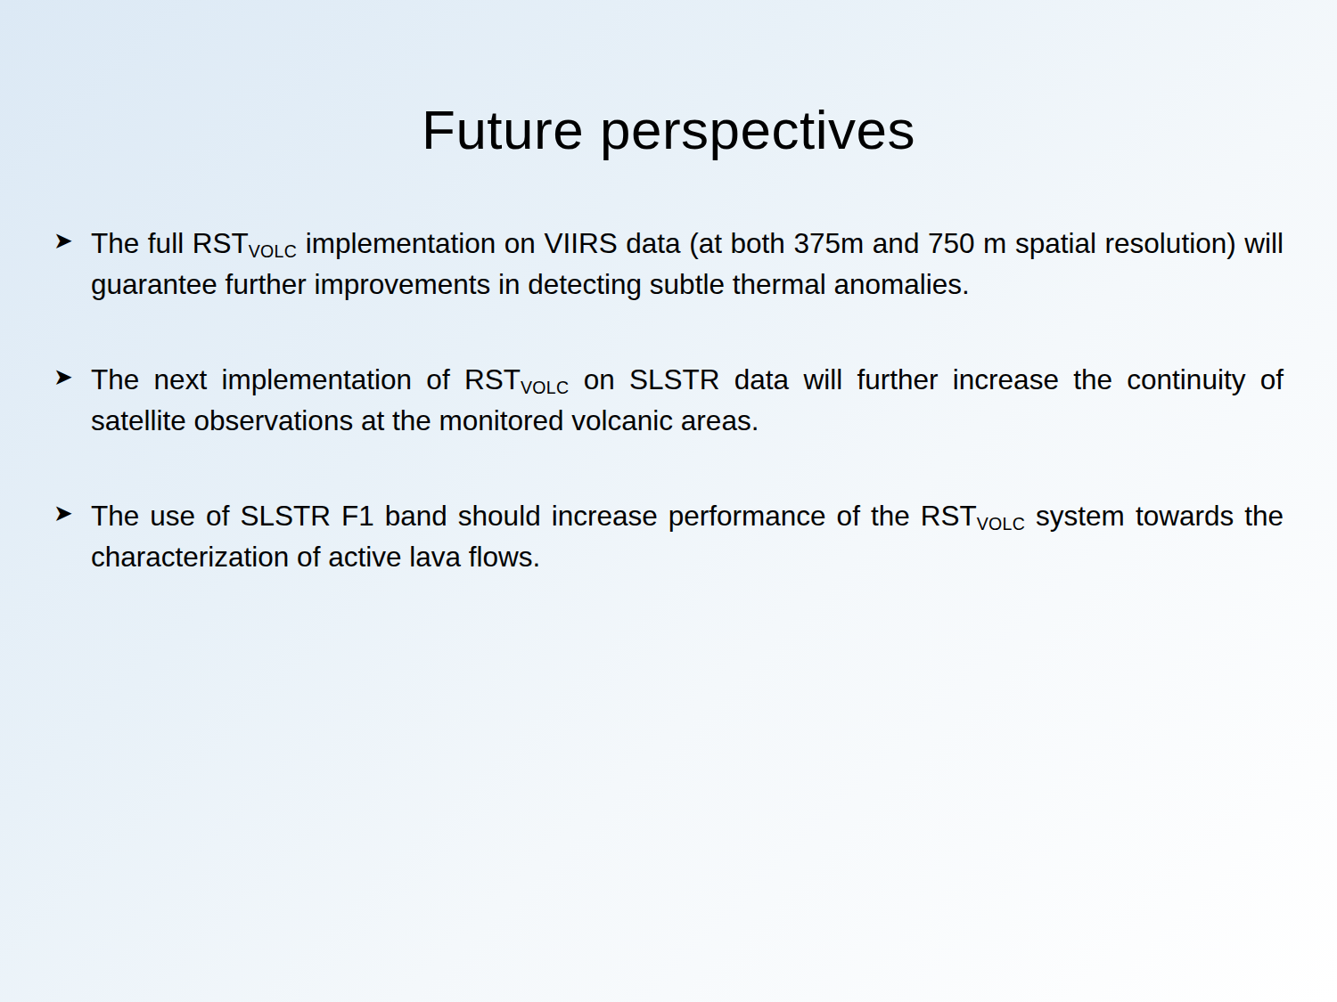Future perspectives
The full RSTVOLC implementation on VIIRS data (at both 375m and 750 m spatial resolution) will guarantee further improvements in detecting subtle thermal anomalies.
The next implementation of RSTVOLC on SLSTR data will further increase the continuity of satellite observations at the monitored volcanic areas.
The use of SLSTR F1 band should increase performance of the RSTVOLC system towards the characterization of active lava flows.